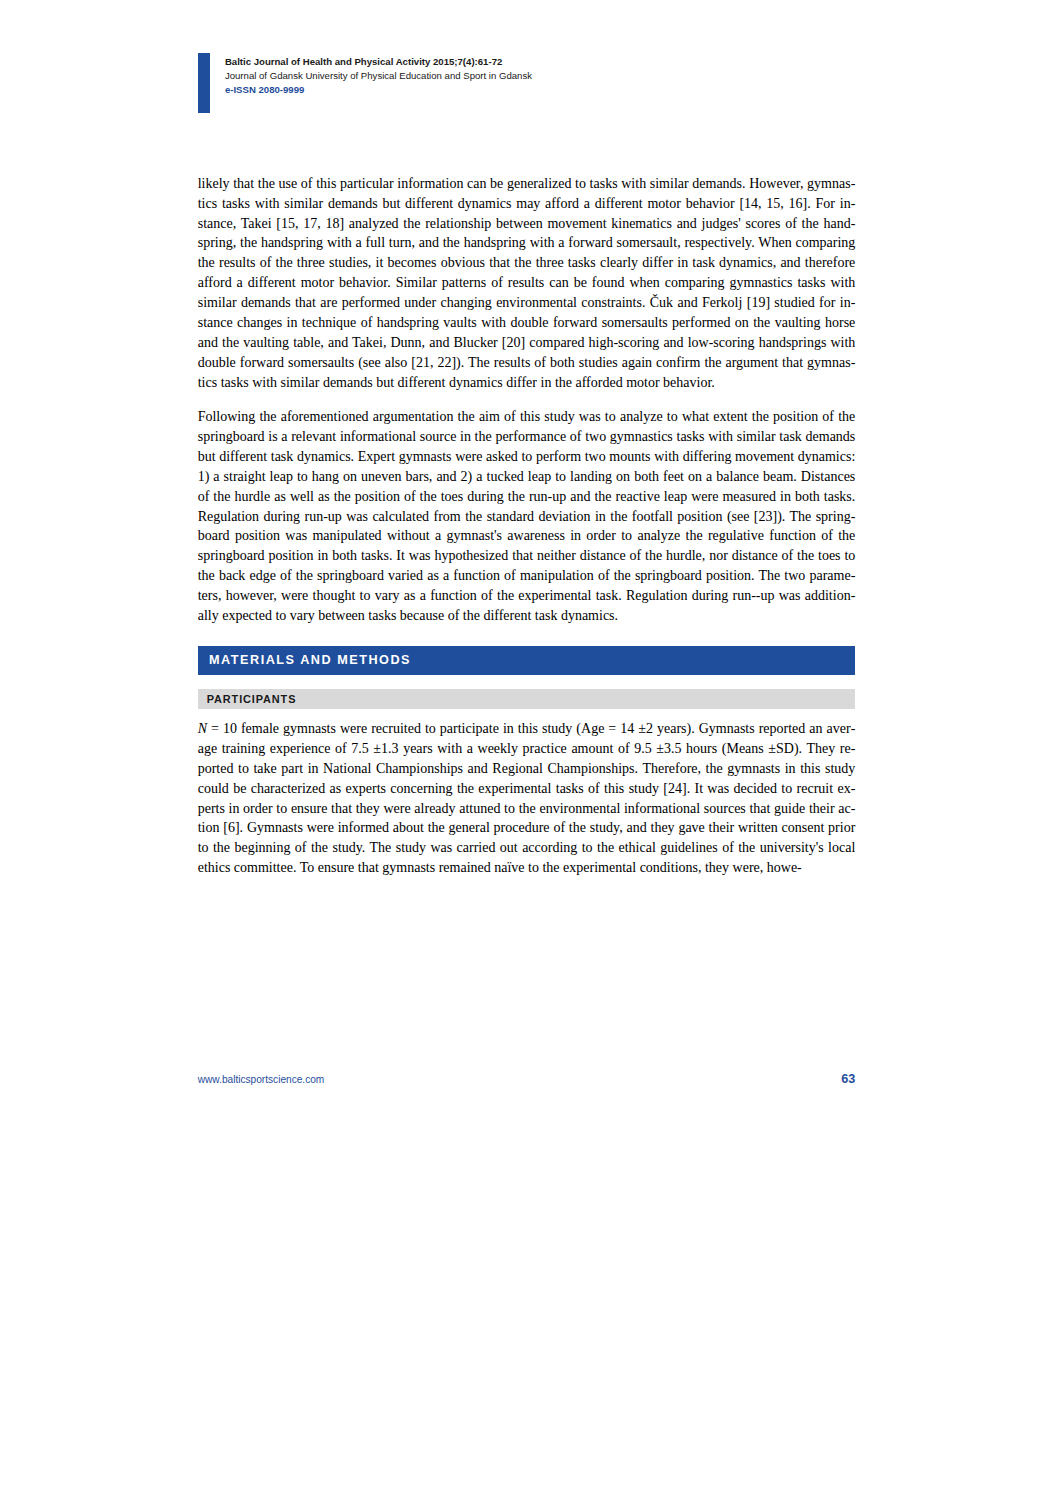Baltic Journal of Health and Physical Activity 2015;7(4):61-72
Journal of Gdansk University of Physical Education and Sport in Gdansk
e-ISSN 2080-9999
likely that the use of this particular information can be generalized to tasks with similar demands. However, gymnastics tasks with similar demands but different dynamics may afford a different motor behavior [14, 15, 16]. For instance, Takei [15, 17, 18] analyzed the relationship between movement kinematics and judges' scores of the handspring, the handspring with a full turn, and the handspring with a forward somersault, respectively. When comparing the results of the three studies, it becomes obvious that the three tasks clearly differ in task dynamics, and therefore afford a different motor behavior. Similar patterns of results can be found when comparing gymnastics tasks with similar demands that are performed under changing environmental constraints. Čuk and Ferkolj [19] studied for instance changes in technique of handspring vaults with double forward somersaults performed on the vaulting horse and the vaulting table, and Takei, Dunn, and Blucker [20] compared high-scoring and low-scoring handsprings with double forward somersaults (see also [21, 22]). The results of both studies again confirm the argument that gymnastics tasks with similar demands but different dynamics differ in the afforded motor behavior.
Following the aforementioned argumentation the aim of this study was to analyze to what extent the position of the springboard is a relevant informational source in the performance of two gymnastics tasks with similar task demands but different task dynamics. Expert gymnasts were asked to perform two mounts with differing movement dynamics: 1) a straight leap to hang on uneven bars, and 2) a tucked leap to landing on both feet on a balance beam. Distances of the hurdle as well as the position of the toes during the run-up and the reactive leap were measured in both tasks. Regulation during run-up was calculated from the standard deviation in the footfall position (see [23]). The springboard position was manipulated without a gymnast's awareness in order to analyze the regulative function of the springboard position in both tasks. It was hypothesized that neither distance of the hurdle, nor distance of the toes to the back edge of the springboard varied as a function of manipulation of the springboard position. The two parameters, however, were thought to vary as a function of the experimental task. Regulation during run--up was additionally expected to vary between tasks because of the different task dynamics.
Materials and methods
Participants
N = 10 female gymnasts were recruited to participate in this study (Age = 14 ±2 years). Gymnasts reported an average training experience of 7.5 ±1.3 years with a weekly practice amount of 9.5 ±3.5 hours (Means ±SD). They reported to take part in National Championships and Regional Championships. Therefore, the gymnasts in this study could be characterized as experts concerning the experimental tasks of this study [24]. It was decided to recruit experts in order to ensure that they were already attuned to the environmental informational sources that guide their action [6]. Gymnasts were informed about the general procedure of the study, and they gave their written consent prior to the beginning of the study. The study was carried out according to the ethical guidelines of the university's local ethics committee. To ensure that gymnasts remained naïve to the experimental conditions, they were, howe-
www.balticsportscience.com 63